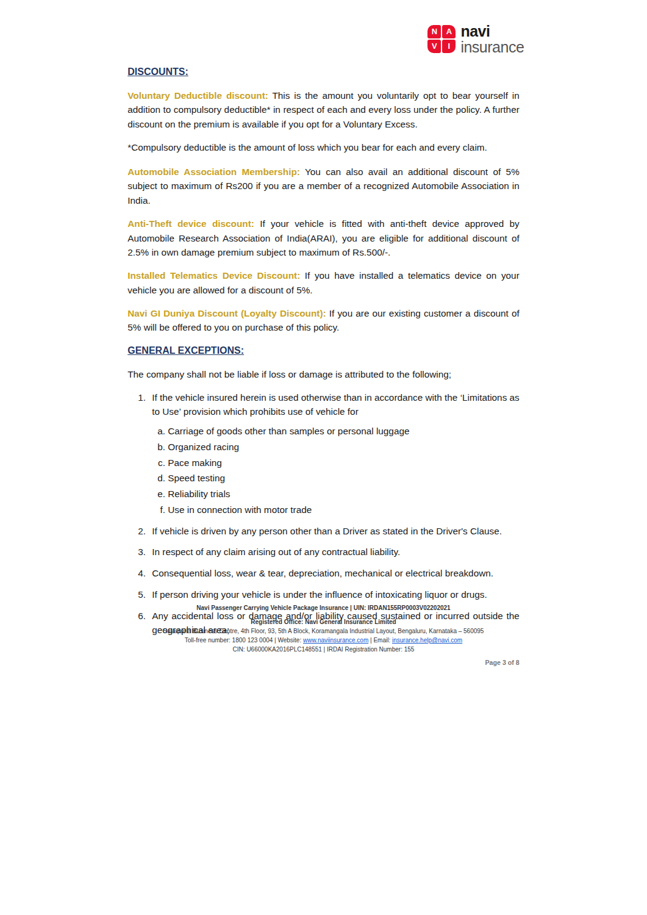NAVI
naviinsurance
DISCOUNTS:
Voluntary Deductible discount: This is the amount you voluntarily opt to bear yourself in addition to compulsory deductible* in respect of each and every loss under the policy. A further discount on the premium is available if you opt for a Voluntary Excess.
*Compulsory deductible is the amount of loss which you bear for each and every claim.
Automobile Association Membership: You can also avail an additional discount of 5% subject to maximum of Rs200 if you are a member of a recognized Automobile Association in India.
Anti-Theft device discount: If your vehicle is fitted with anti-theft device approved by Automobile Research Association of India(ARAI), you are eligible for additional discount of 2.5% in own damage premium subject to maximum of Rs.500/-.
Installed Telematics Device Discount: If you have installed a telematics device on your vehicle you are allowed for a discount of 5%.
Navi GI Duniya Discount (Loyalty Discount): If you are our existing customer a discount of 5% will be offered to you on purchase of this policy.
GENERAL EXCEPTIONS:
The company shall not be liable if loss or damage is attributed to the following;
If the vehicle insured herein is used otherwise than in accordance with the ‘Limitations as to Use’ provision which prohibits use of vehicle for
Carriage of goods other than samples or personal luggage
Organized racing
Pace making
Speed testing
Reliability trials
Use in connection with motor trade
If vehicle is driven by any person other than a Driver as stated in the Driver's Clause.
In respect of any claim arising out of any contractual liability.
Consequential loss, wear & tear, depreciation, mechanical or electrical breakdown.
If person driving your vehicle is under the influence of intoxicating liquor or drugs.
Any accidental loss or damage and/or liability caused sustained or incurred outside the geographical area;
Navi Passenger Carrying Vehicle Package Insurance | UIN: IRDAN155RP0003V02202021
Registered Office: Navi General Insurance Limited
Salarpuria Business Centre, 4th Floor, 93, 5th A Block, Koramangala Industrial Layout, Bengaluru, Karnataka – 560095
Toll-free number: 1800 123 0004 | Website: www.naviinsurance.com | Email: insurance.help@navi.com
CIN: U66000KA2016PLC148551 | IRDAI Registration Number: 155
Page 3 of 8